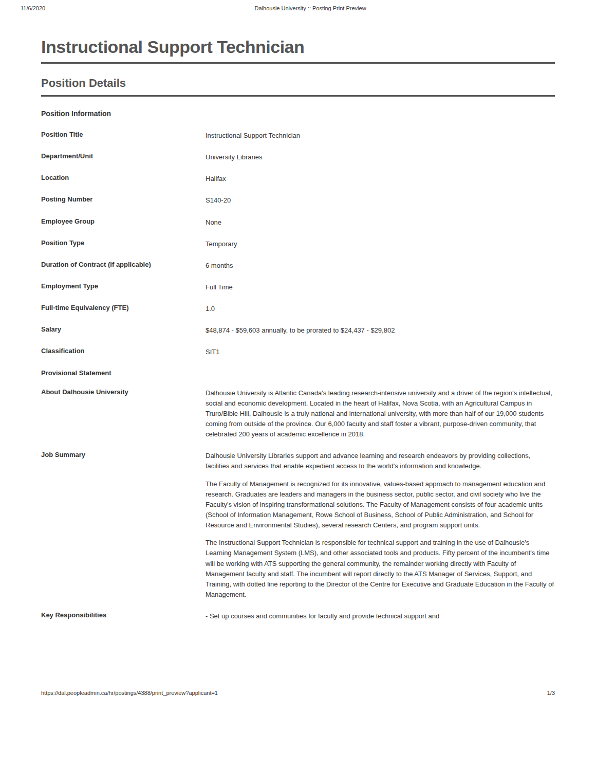11/6/2020
Dalhousie University :: Posting Print Preview
Instructional Support Technician
Position Details
Position Information
| Position Title | Instructional Support Technician |
| Department/Unit | University Libraries |
| Location | Halifax |
| Posting Number | S140-20 |
| Employee Group | None |
| Position Type | Temporary |
| Duration of Contract (if applicable) | 6 months |
| Employment Type | Full Time |
| Full-time Equivalency (FTE) | 1.0 |
| Salary | $48,874 - $59,603 annually, to be prorated to $24,437 - $29,802 |
| Classification | SIT1 |
| Provisional Statement | |
| About Dalhousie University | Dalhousie University is Atlantic Canada's leading research-intensive university and a driver of the region's intellectual, social and economic development. Located in the heart of Halifax, Nova Scotia, with an Agricultural Campus in Truro/Bible Hill, Dalhousie is a truly national and international university, with more than half of our 19,000 students coming from outside of the province. Our 6,000 faculty and staff foster a vibrant, purpose-driven community, that celebrated 200 years of academic excellence in 2018. |
| Job Summary | Dalhousie University Libraries support and advance learning and research endeavors by providing collections, facilities and services that enable expedient access to the world's information and knowledge. The Faculty of Management is recognized for its innovative, values-based approach to management education and research. Graduates are leaders and managers in the business sector, public sector, and civil society who live the Faculty's vision of inspiring transformational solutions. The Faculty of Management consists of four academic units (School of Information Management, Rowe School of Business, School of Public Administration, and School for Resource and Environmental Studies), several research Centers, and program support units. The Instructional Support Technician is responsible for technical support and training in the use of Dalhousie's Learning Management System (LMS), and other associated tools and products. Fifty percent of the incumbent's time will be working with ATS supporting the general community, the remainder working directly with Faculty of Management faculty and staff. The incumbent will report directly to the ATS Manager of Services, Support, and Training, with dotted line reporting to the Director of the Centre for Executive and Graduate Education in the Faculty of Management. |
| Key Responsibilities | - Set up courses and communities for faculty and provide technical support and |
https://dal.peopleadmin.ca/hr/postings/4388/print_preview?applicant=1
1/3